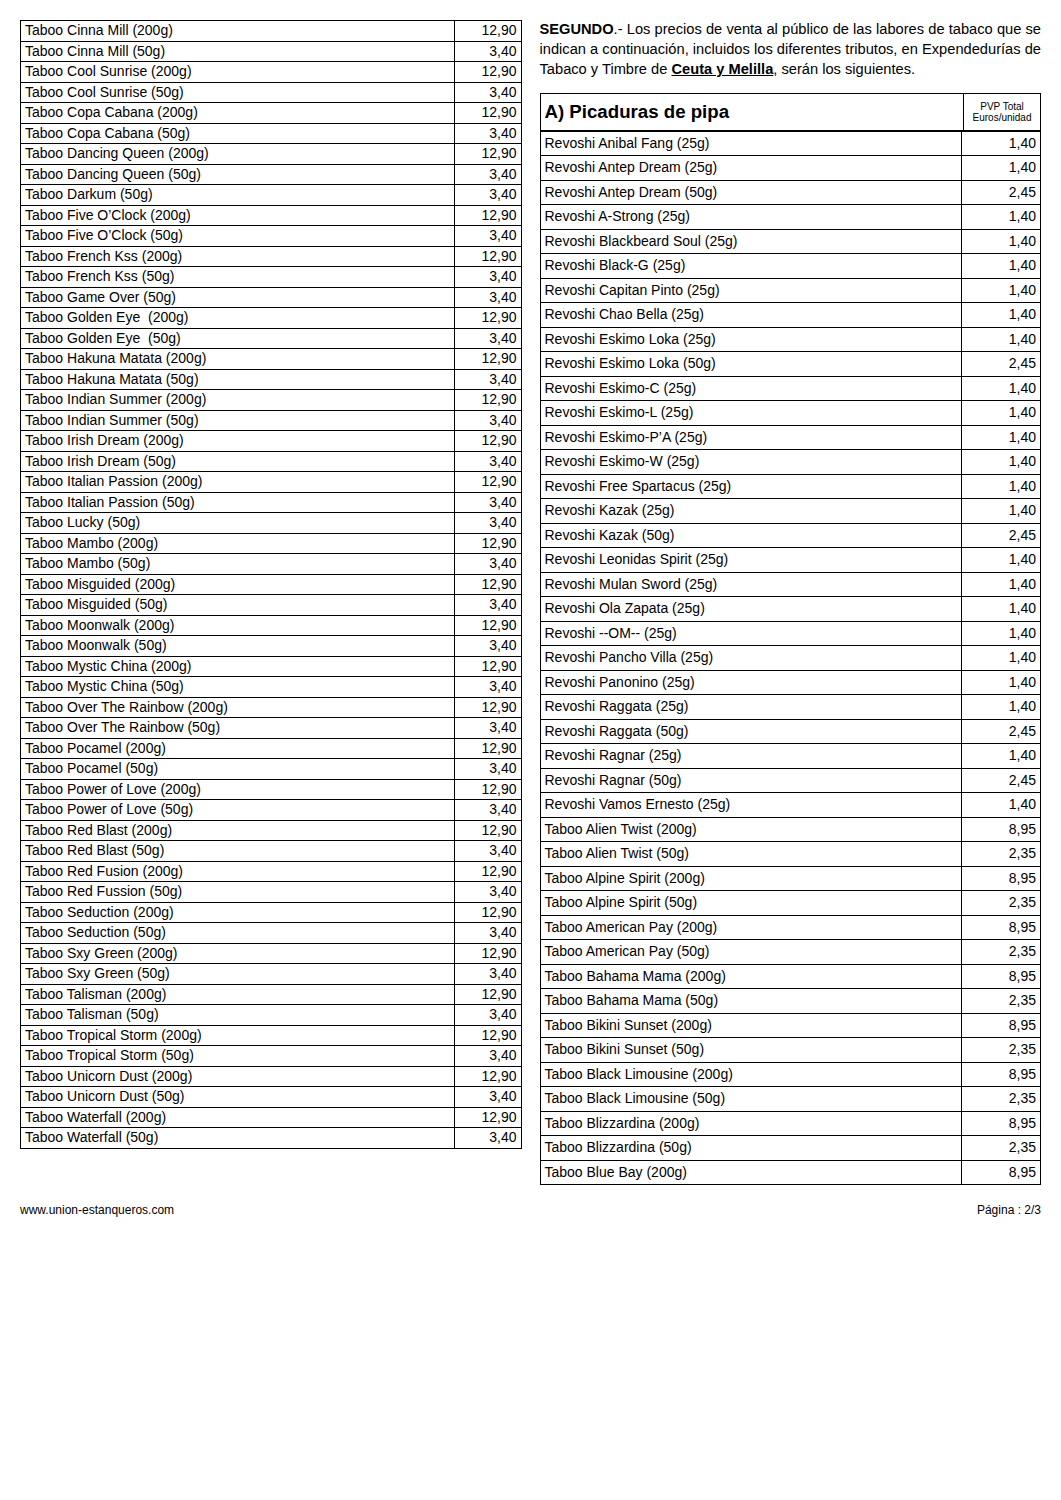| Taboo Cinna Mill (200g) | 12,90 |
| Taboo Cinna Mill (50g) | 3,40 |
| Taboo Cool Sunrise (200g) | 12,90 |
| Taboo Cool Sunrise (50g) | 3,40 |
| Taboo Copa Cabana (200g) | 12,90 |
| Taboo Copa Cabana (50g) | 3,40 |
| Taboo Dancing Queen (200g) | 12,90 |
| Taboo Dancing Queen (50g) | 3,40 |
| Taboo Darkum (50g) | 3,40 |
| Taboo Five O’Clock (200g) | 12,90 |
| Taboo Five O’Clock (50g) | 3,40 |
| Taboo French Kss (200g) | 12,90 |
| Taboo French Kss (50g) | 3,40 |
| Taboo Game Over (50g) | 3,40 |
| Taboo Golden Eye (200g) | 12,90 |
| Taboo Golden Eye (50g) | 3,40 |
| Taboo Hakuna Matata (200g) | 12,90 |
| Taboo Hakuna Matata (50g) | 3,40 |
| Taboo Indian Summer (200g) | 12,90 |
| Taboo Indian Summer (50g) | 3,40 |
| Taboo Irish Dream (200g) | 12,90 |
| Taboo Irish Dream (50g) | 3,40 |
| Taboo Italian Passion (200g) | 12,90 |
| Taboo Italian Passion (50g) | 3,40 |
| Taboo Lucky (50g) | 3,40 |
| Taboo Mambo (200g) | 12,90 |
| Taboo Mambo (50g) | 3,40 |
| Taboo Misguided (200g) | 12,90 |
| Taboo Misguided (50g) | 3,40 |
| Taboo Moonwalk (200g) | 12,90 |
| Taboo Moonwalk (50g) | 3,40 |
| Taboo Mystic China (200g) | 12,90 |
| Taboo Mystic China (50g) | 3,40 |
| Taboo Over The Rainbow (200g) | 12,90 |
| Taboo Over The Rainbow (50g) | 3,40 |
| Taboo Pocamel (200g) | 12,90 |
| Taboo Pocamel (50g) | 3,40 |
| Taboo Power of Love (200g) | 12,90 |
| Taboo Power of Love (50g) | 3,40 |
| Taboo Red Blast (200g) | 12,90 |
| Taboo Red Blast (50g) | 3,40 |
| Taboo Red Fusion (200g) | 12,90 |
| Taboo Red Fussion (50g) | 3,40 |
| Taboo Seduction (200g) | 12,90 |
| Taboo Seduction (50g) | 3,40 |
| Taboo Sxy Green (200g) | 12,90 |
| Taboo Sxy Green (50g) | 3,40 |
| Taboo Talisman (200g) | 12,90 |
| Taboo Talisman (50g) | 3,40 |
| Taboo Tropical Storm (200g) | 12,90 |
| Taboo Tropical Storm (50g) | 3,40 |
| Taboo Unicorn Dust (200g) | 12,90 |
| Taboo Unicorn Dust (50g) | 3,40 |
| Taboo Waterfall (200g) | 12,90 |
| Taboo Waterfall (50g) | 3,40 |
SEGUNDO.- Los precios de venta al público de las labores de tabaco que se indican a continuación, incluidos los diferentes tributos, en Expendedurías de Tabaco y Timbre de Ceuta y Melilla, serán los siguientes.
| A) Picaduras de pipa | PVP Total Euros/unidad |
| Revoshi Anibal Fang (25g) | 1,40 |
| Revoshi Antep Dream (25g) | 1,40 |
| Revoshi Antep Dream (50g) | 2,45 |
| Revoshi A-Strong (25g) | 1,40 |
| Revoshi Blackbeard Soul (25g) | 1,40 |
| Revoshi Black-G (25g) | 1,40 |
| Revoshi Capitan Pinto (25g) | 1,40 |
| Revoshi Chao Bella (25g) | 1,40 |
| Revoshi Eskimo Loka (25g) | 1,40 |
| Revoshi Eskimo Loka (50g) | 2,45 |
| Revoshi Eskimo-C (25g) | 1,40 |
| Revoshi Eskimo-L (25g) | 1,40 |
| Revoshi Eskimo-P’A (25g) | 1,40 |
| Revoshi Eskimo-W (25g) | 1,40 |
| Revoshi Free Spartacus (25g) | 1,40 |
| Revoshi Kazak (25g) | 1,40 |
| Revoshi Kazak (50g) | 2,45 |
| Revoshi Leonidas Spirit (25g) | 1,40 |
| Revoshi Mulan Sword (25g) | 1,40 |
| Revoshi Ola Zapata (25g) | 1,40 |
| Revoshi --OM-- (25g) | 1,40 |
| Revoshi Pancho Villa (25g) | 1,40 |
| Revoshi Panonino (25g) | 1,40 |
| Revoshi Raggata (25g) | 1,40 |
| Revoshi Raggata (50g) | 2,45 |
| Revoshi Ragnar (25g) | 1,40 |
| Revoshi Ragnar (50g) | 2,45 |
| Revoshi Vamos Ernesto (25g) | 1,40 |
| Taboo Alien Twist (200g) | 8,95 |
| Taboo Alien Twist (50g) | 2,35 |
| Taboo Alpine Spirit (200g) | 8,95 |
| Taboo Alpine Spirit (50g) | 2,35 |
| Taboo American Pay (200g) | 8,95 |
| Taboo American Pay (50g) | 2,35 |
| Taboo Bahama Mama (200g) | 8,95 |
| Taboo Bahama Mama (50g) | 2,35 |
| Taboo Bikini Sunset (200g) | 8,95 |
| Taboo Bikini Sunset (50g) | 2,35 |
| Taboo Black Limousine (200g) | 8,95 |
| Taboo Black Limousine (50g) | 2,35 |
| Taboo Blizzardina (200g) | 8,95 |
| Taboo Blizzardina (50g) | 2,35 |
| Taboo Blue Bay (200g) | 8,95 |
www.union-estanqueros.com Página : 2/3